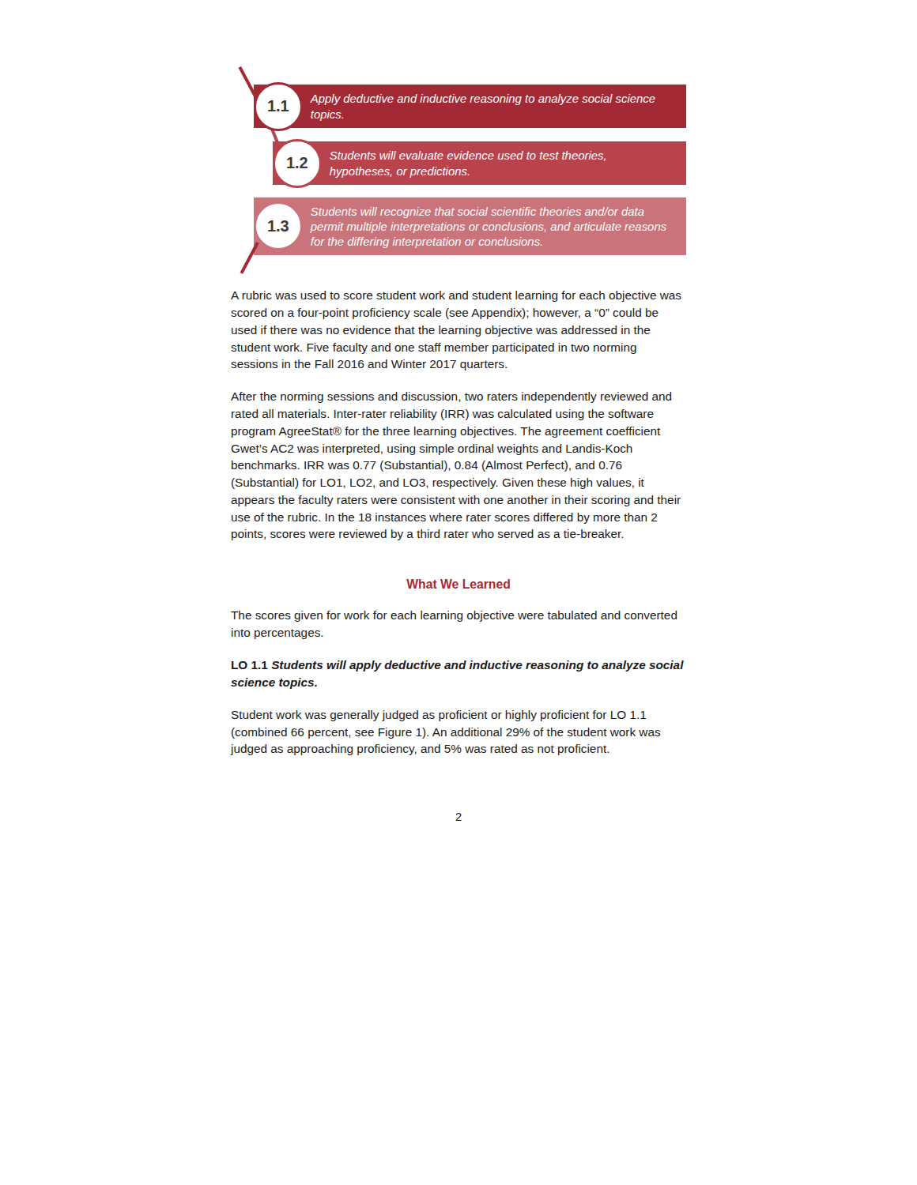1.1
Apply deductive and inductive reasoning to analyze social science topics.
1.2
Students will evaluate evidence used to test theories, hypotheses, or predictions.
1.3
Students will recognize that social scientific theories and/or data permit multiple interpretations or conclusions, and articulate reasons for the differing interpretation or conclusions.
A rubric was used to score student work and student learning for each objective was scored on a four-point proficiency scale (see Appendix); however, a “0” could be used if there was no evidence that the learning objective was addressed in the student work. Five faculty and one staff member participated in two norming sessions in the Fall 2016 and Winter 2017 quarters.
After the norming sessions and discussion, two raters independently reviewed and rated all materials. Inter-rater reliability (IRR) was calculated using the software program AgreeStat® for the three learning objectives. The agreement coefficient Gwet’s AC2 was interpreted, using simple ordinal weights and Landis-Koch benchmarks. IRR was 0.77 (Substantial), 0.84 (Almost Perfect), and 0.76 (Substantial) for LO1, LO2, and LO3, respectively. Given these high values, it appears the faculty raters were consistent with one another in their scoring and their use of the rubric. In the 18 instances where rater scores differed by more than 2 points, scores were reviewed by a third rater who served as a tie-breaker.
What We Learned
The scores given for work for each learning objective were tabulated and converted into percentages.
LO 1.1 Students will apply deductive and inductive reasoning to analyze social science topics.
Student work was generally judged as proficient or highly proficient for LO 1.1 (combined 66 percent, see Figure 1). An additional 29% of the student work was judged as approaching proficiency, and 5% was rated as not proficient.
2